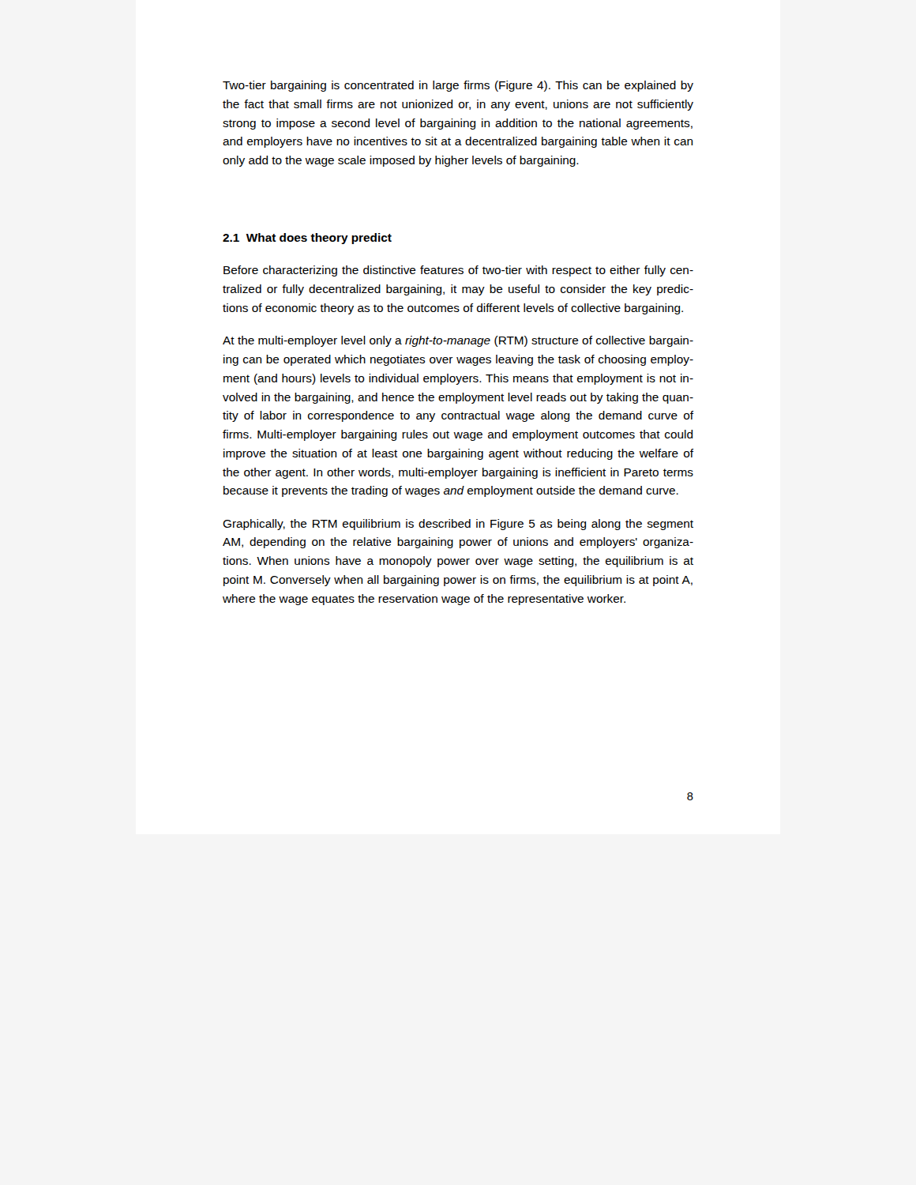Two-tier bargaining is concentrated in large firms (Figure 4). This can be explained by the fact that small firms are not unionized or, in any event, unions are not sufficiently strong to impose a second level of bargaining in addition to the national agreements, and employers have no incentives to sit at a decentralized bargaining table when it can only add to the wage scale imposed by higher levels of bargaining.
2.1 What does theory predict
Before characterizing the distinctive features of two-tier with respect to either fully centralized or fully decentralized bargaining, it may be useful to consider the key predictions of economic theory as to the outcomes of different levels of collective bargaining.
At the multi-employer level only a right-to-manage (RTM) structure of collective bargaining can be operated which negotiates over wages leaving the task of choosing employment (and hours) levels to individual employers. This means that employment is not involved in the bargaining, and hence the employment level reads out by taking the quantity of labor in correspondence to any contractual wage along the demand curve of firms. Multi-employer bargaining rules out wage and employment outcomes that could improve the situation of at least one bargaining agent without reducing the welfare of the other agent. In other words, multi-employer bargaining is inefficient in Pareto terms because it prevents the trading of wages and employment outside the demand curve.
Graphically, the RTM equilibrium is described in Figure 5 as being along the segment AM, depending on the relative bargaining power of unions and employers' organizations. When unions have a monopoly power over wage setting, the equilibrium is at point M. Conversely when all bargaining power is on firms, the equilibrium is at point A, where the wage equates the reservation wage of the representative worker.
8